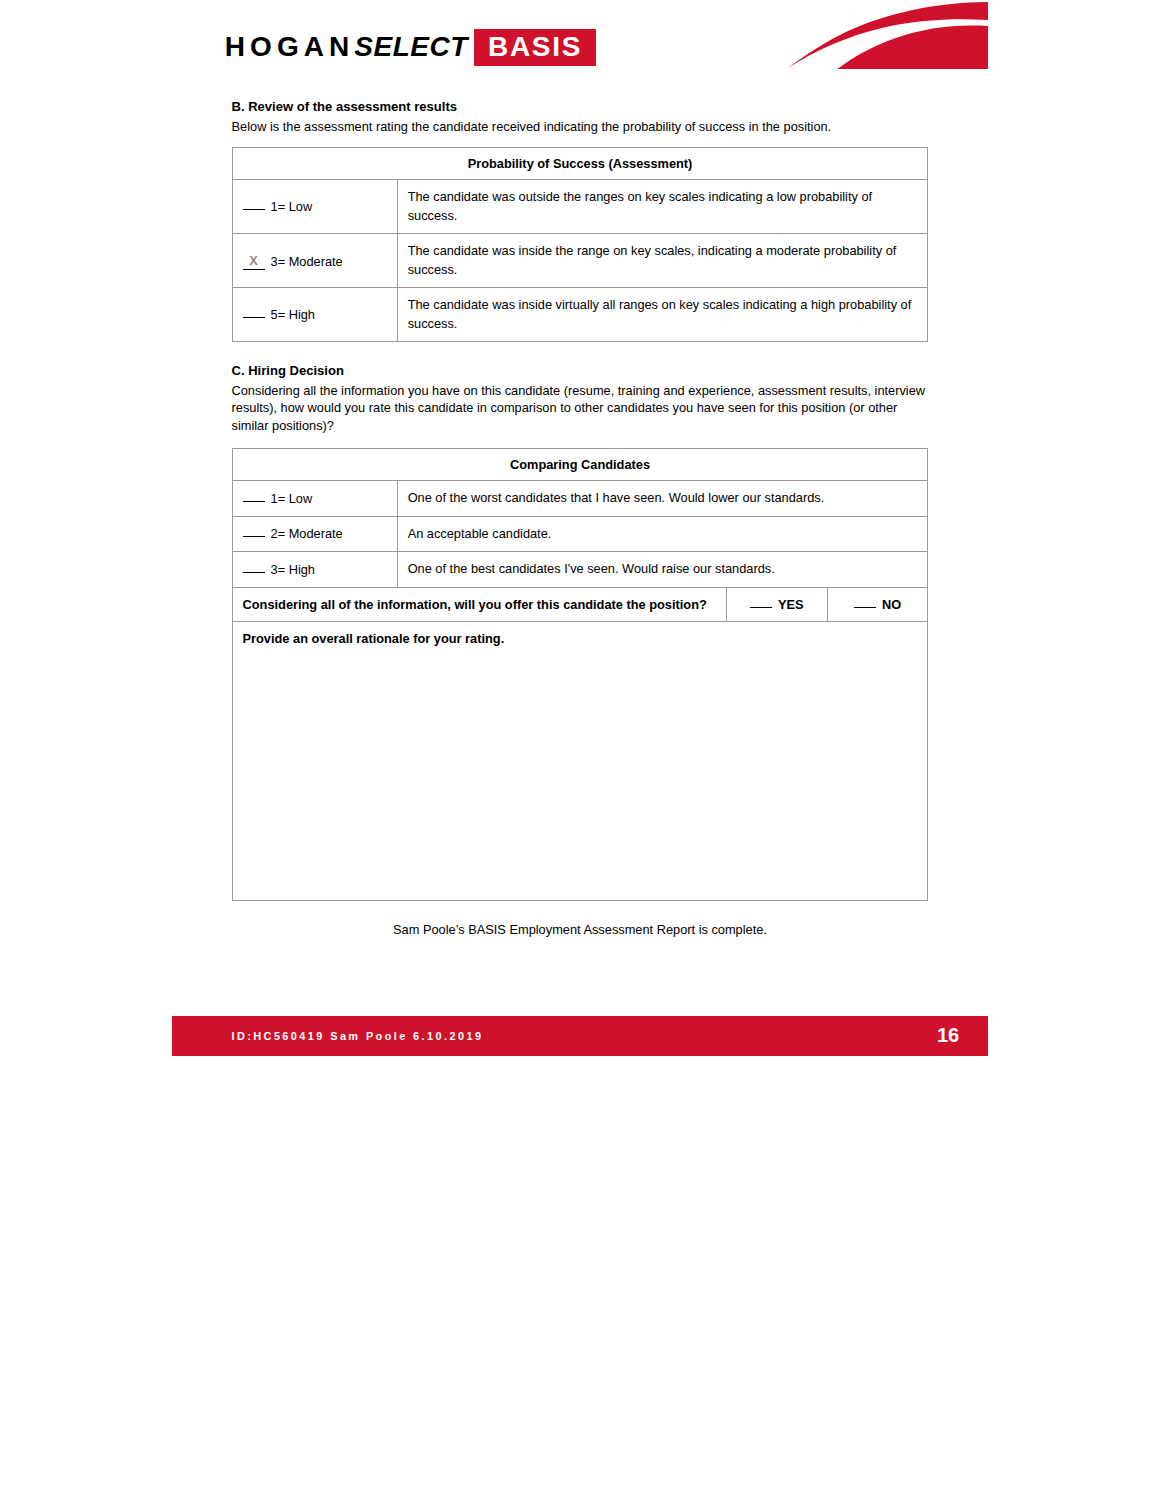HOGAN SELECT BASIS
B. Review of the assessment results
Below is the assessment rating the candidate received indicating the probability of success in the position.
| Probability of Success (Assessment) |
| --- |
| 1= Low | The candidate was outside the ranges on key scales indicating a low probability of success. |
| X 3= Moderate | The candidate was inside the range on key scales, indicating a moderate probability of success. |
| 5= High | The candidate was inside virtually all ranges on key scales indicating a high probability of success. |
C. Hiring Decision
Considering all the information you have on this candidate (resume, training and experience, assessment results, interview results), how would you rate this candidate in comparison to other candidates you have seen for this position (or other similar positions)?
| Comparing Candidates |
| --- |
| 1= Low | One of the worst candidates that I have seen. Would lower our standards. |
| 2= Moderate | An acceptable candidate. |
| 3= High | One of the best candidates I've seen. Would raise our standards. |
| Considering all of the information, will you offer this candidate the position? | YES | NO |
| Provide an overall rationale for your rating. |
Sam Poole’s BASIS Employment Assessment Report is complete.
ID:HC560419 Sam Poole 6.10.2019 16